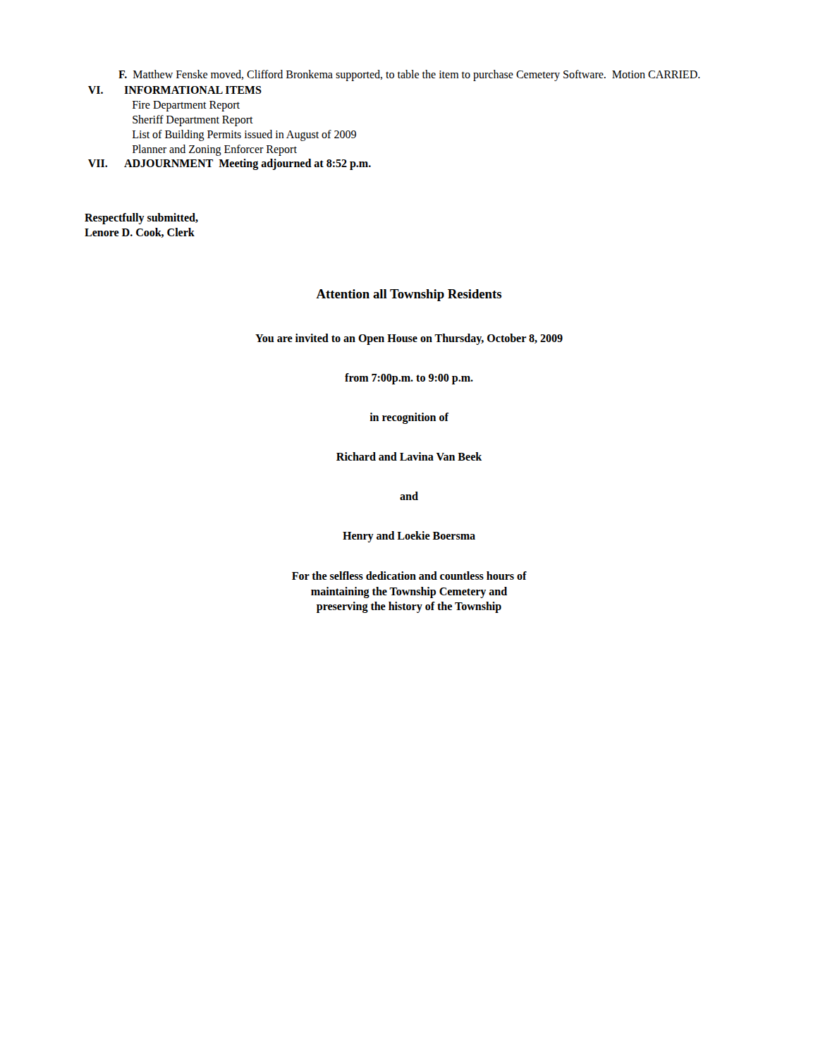F. Matthew Fenske moved, Clifford Bronkema supported, to table the item to purchase Cemetery Software. Motion CARRIED.
VI. INFORMATIONAL ITEMS
Fire Department Report
Sheriff Department Report
List of Building Permits issued in August of 2009
Planner and Zoning Enforcer Report
VII. ADJOURNMENT Meeting adjourned at 8:52 p.m.
Respectfully submitted,
Lenore D. Cook, Clerk
Attention all Township Residents
You are invited to an Open House on Thursday, October 8, 2009
from 7:00p.m. to 9:00 p.m.
in recognition of
Richard and Lavina Van Beek
and
Henry and Loekie Boersma
For the selfless dedication and countless hours of
maintaining the Township Cemetery and
preserving the history of the Township